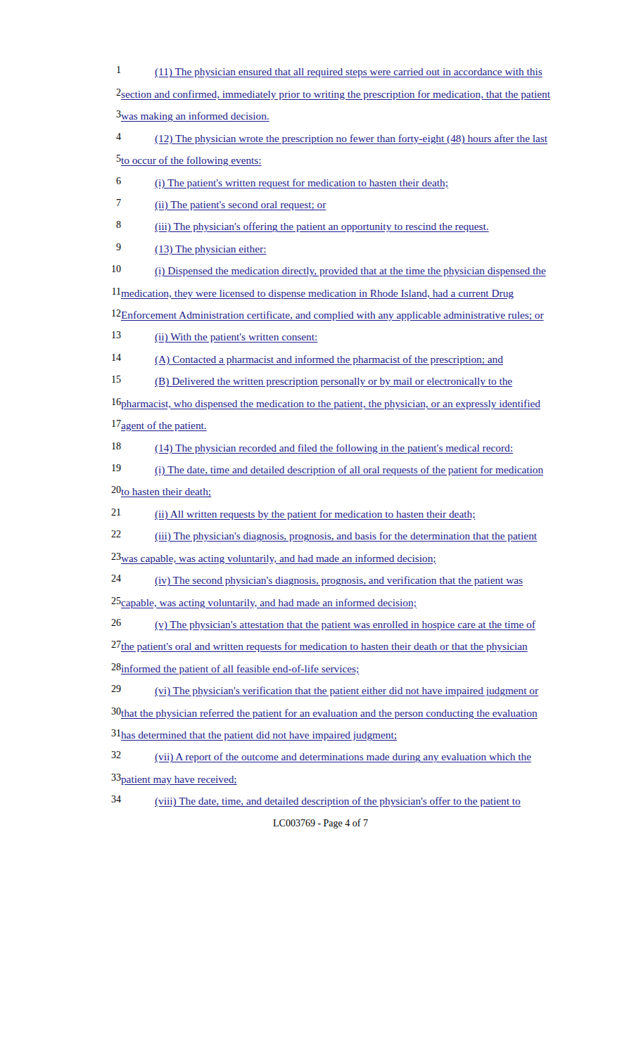| 1 | (11) The physician ensured that all required steps were carried out in accordance with this |
| 2 | section and confirmed, immediately prior to writing the prescription for medication, that the patient |
| 3 | was making an informed decision. |
| 4 | (12) The physician wrote the prescription no fewer than forty-eight (48) hours after the last |
| 5 | to occur of the following events: |
| 6 | (i) The patient's written request for medication to hasten their death; |
| 7 | (ii) The patient's second oral request; or |
| 8 | (iii) The physician's offering the patient an opportunity to rescind the request. |
| 9 | (13) The physician either: |
| 10 | (i) Dispensed the medication directly, provided that at the time the physician dispensed the |
| 11 | medication, they were licensed to dispense medication in Rhode Island, had a current Drug |
| 12 | Enforcement Administration certificate, and complied with any applicable administrative rules; or |
| 13 | (ii) With the patient's written consent: |
| 14 | (A) Contacted a pharmacist and informed the pharmacist of the prescription; and |
| 15 | (B) Delivered the written prescription personally or by mail or electronically to the |
| 16 | pharmacist, who dispensed the medication to the patient, the physician, or an expressly identified |
| 17 | agent of the patient. |
| 18 | (14) The physician recorded and filed the following in the patient's medical record: |
| 19 | (i) The date, time and detailed description of all oral requests of the patient for medication |
| 20 | to hasten their death; |
| 21 | (ii) All written requests by the patient for medication to hasten their death; |
| 22 | (iii) The physician's diagnosis, prognosis, and basis for the determination that the patient |
| 23 | was capable, was acting voluntarily, and had made an informed decision; |
| 24 | (iv) The second physician's diagnosis, prognosis, and verification that the patient was |
| 25 | capable, was acting voluntarily, and had made an informed decision; |
| 26 | (v) The physician's attestation that the patient was enrolled in hospice care at the time of |
| 27 | the patient's oral and written requests for medication to hasten their death or that the physician |
| 28 | informed the patient of all feasible end-of-life services; |
| 29 | (vi) The physician's verification that the patient either did not have impaired judgment or |
| 30 | that the physician referred the patient for an evaluation and the person conducting the evaluation |
| 31 | has determined that the patient did not have impaired judgment; |
| 32 | (vii) A report of the outcome and determinations made during any evaluation which the |
| 33 | patient may have received; |
| 34 | (viii) The date, time, and detailed description of the physician's offer to the patient to |
LC003769 - Page 4 of 7